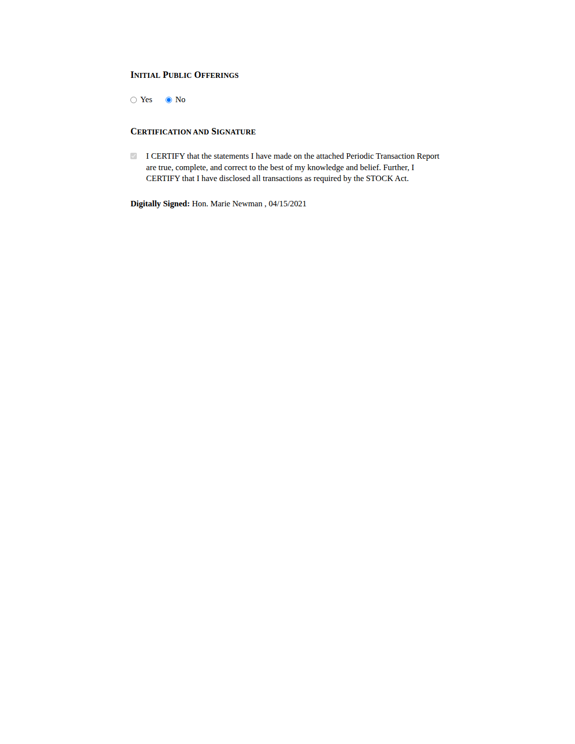Initial Public Offerings
Yes No
Certification and Signature
I CERTIFY that the statements I have made on the attached Periodic Transaction Report are true, complete, and correct to the best of my knowledge and belief. Further, I CERTIFY that I have disclosed all transactions as required by the STOCK Act.
Digitally Signed: Hon. Marie Newman , 04/15/2021